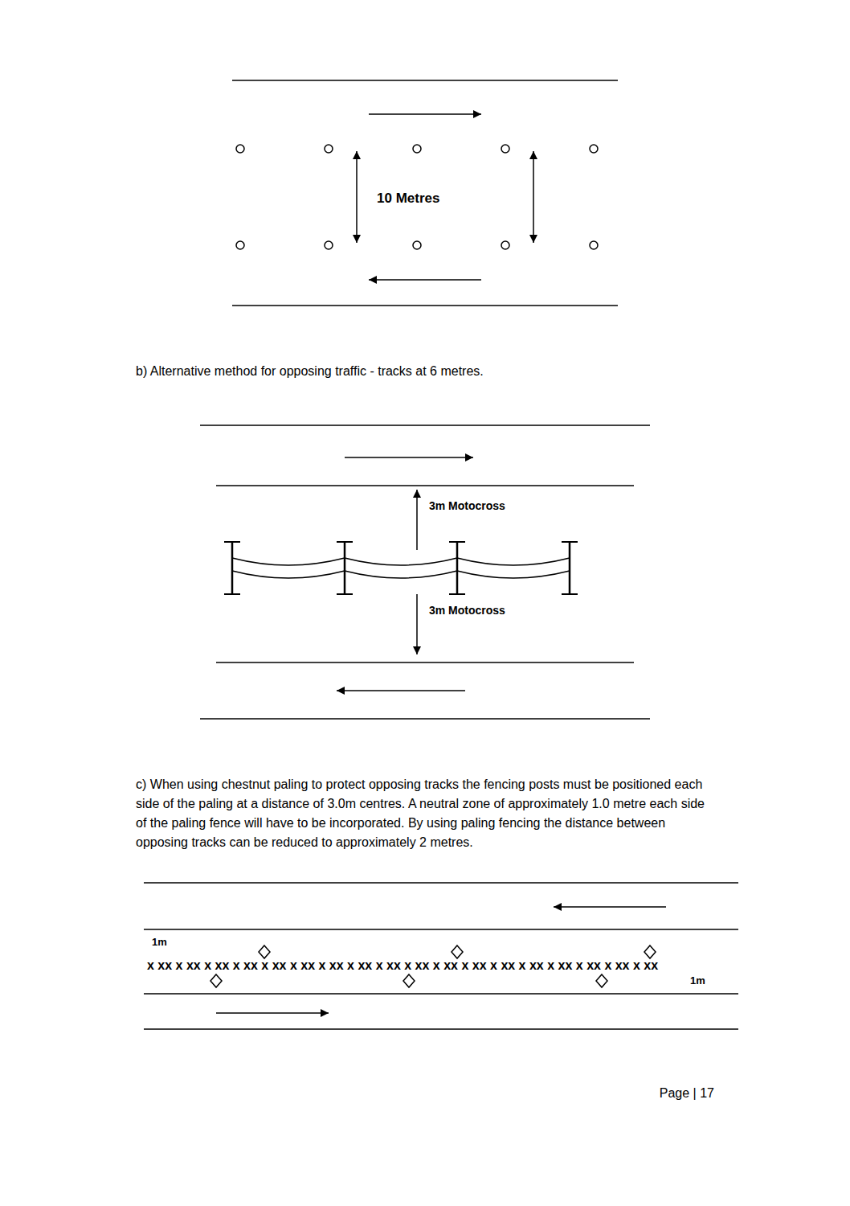10 Metres
b) Alternative method for opposing traffic - tracks at 6 metres.
3m Motocross 3m Motocross
c) When using chestnut paling to protect opposing tracks the fencing posts must be positioned each side of the paling at a distance of 3.0m centres. A neutral zone of approximately 1.0 metre each side of the paling fence will have to be incorporated. By using paling fencing the distance between opposing tracks can be reduced to approximately 2 metres.
1m x xx x xx x xx x xx x xx x xx x xx x xx x xx x xx x xx x xx x xx x xx x xx x xx x xx x xx 1m
Page | 17